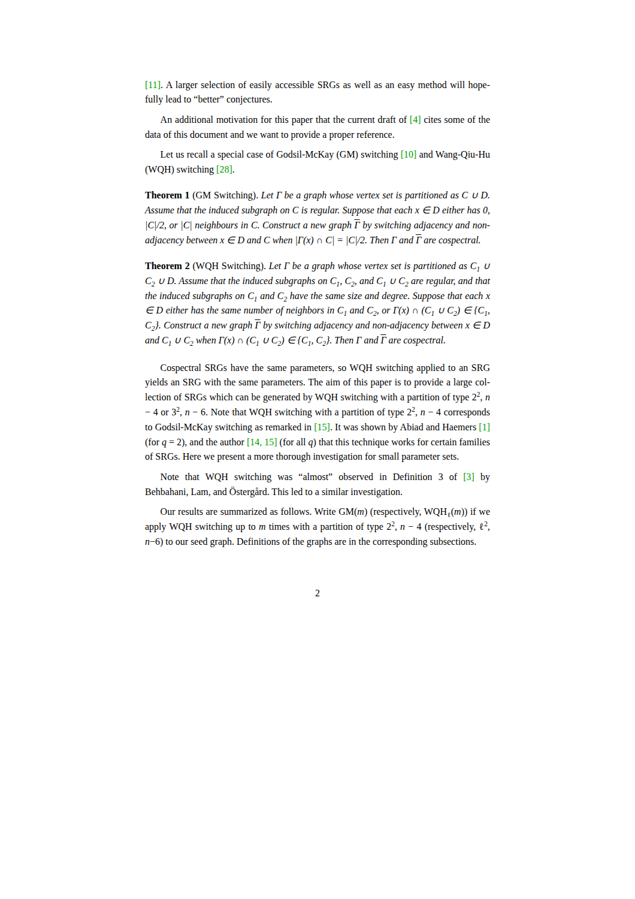[11]. A larger selection of easily accessible SRGs as well as an easy method will hopefully lead to “better” conjectures.
An additional motivation for this paper that the current draft of [4] cites some of the data of this document and we want to provide a proper reference.
Let us recall a special case of Godsil-McKay (GM) switching [10] and Wang-Qiu-Hu (WQH) switching [28].
Theorem 1 (GM Switching). Let Γ be a graph whose vertex set is partitioned as C ∪ D. Assume that the induced subgraph on C is regular. Suppose that each x ∈ D either has 0, |C|/2, or |C| neighbours in C. Construct a new graph Γ by switching adjacency and non-adjacency between x ∈ D and C when |Γ(x) ∩ C| = |C|/2. Then Γ and Γ are cospectral.
Theorem 2 (WQH Switching). Let Γ be a graph whose vertex set is partitioned as C1 ∪ C2 ∪ D. Assume that the induced subgraphs on C1, C2, and C1 ∪ C2 are regular, and that the induced subgraphs on C1 and C2 have the same size and degree. Suppose that each x ∈ D either has the same number of neighbors in C1 and C2, or Γ(x) ∩ (C1 ∪ C2) ∈ {C1, C2}. Construct a new graph Γ by switching adjacency and non-adjacency between x ∈ D and C1 ∪ C2 when Γ(x) ∩ (C1 ∪ C2) ∈ {C1, C2}. Then Γ and Γ are cospectral.
Cospectral SRGs have the same parameters, so WQH switching applied to an SRG yields an SRG with the same parameters. The aim of this paper is to provide a large collection of SRGs which can be generated by WQH switching with a partition of type 22, n − 4 or 32, n − 6. Note that WQH switching with a partition of type 22, n − 4 corresponds to Godsil-McKay switching as remarked in [15]. It was shown by Abiad and Haemers [1] (for q = 2), and the author [14, 15] (for all q) that this technique works for certain families of SRGs. Here we present a more thorough investigation for small parameter sets.
Note that WQH switching was “almost” observed in Definition 3 of [3] by Behbahani, Lam, and Östergård. This led to a similar investigation.
Our results are summarized as follows. Write GM(m) (respectively, WQHℓ(m)) if we apply WQH switching up to m times with a partition of type 22, n − 4 (respectively, ℓ2, n−6) to our seed graph. Definitions of the graphs are in the corresponding subsections.
2